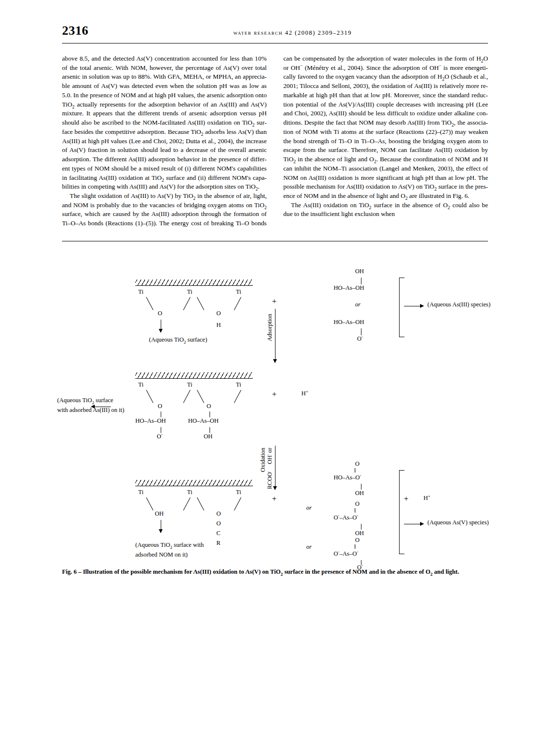2316
water research 42 (2008) 2309–2319
above 8.5, and the detected As(V) concentration accounted for less than 10% of the total arsenic. With NOM, however, the percentage of As(V) over total arsenic in solution was up to 88%. With GFA, MEHA, or MPHA, an appreciable amount of As(V) was detected even when the solution pH was as low as 5.0. In the presence of NOM and at high pH values, the arsenic adsorption onto TiO2 actually represents for the adsorption behavior of an As(III) and As(V) mixture. It appears that the different trends of arsenic adsorption versus pH should also be ascribed to the NOM-facilitated As(III) oxidation on TiO2 surface besides the competitive adsorption. Because TiO2 adsorbs less As(V) than As(III) at high pH values (Lee and Choi, 2002; Dutta et al., 2004), the increase of As(V) fraction in solution should lead to a decrease of the overall arsenic adsorption. The different As(III) adsorption behavior in the presence of different types of NOM should be a mixed result of (i) different NOM's capabilities in facilitating As(III) oxidation at TiO2 surface and (ii) different NOM's capabilities in competing with As(III) and As(V) for the adsorption sites on TiO2.
The slight oxidation of As(III) to As(V) by TiO2 in the absence of air, light, and NOM is probably due to the vacancies of bridging oxygen atoms on TiO2 surface, which are caused by the As(III) adsorption through the formation of Ti–O–As bonds (Reactions (1)–(5)). The energy cost of breaking Ti–O bonds can be compensated by the adsorption of water molecules in the form of H2O or OH− (Ménétry et al., 2004). Since the adsorption of OH− is more energetically favored to the oxygen vacancy than the adsorption of H2O (Schaub et al., 2001; Tilocca and Selloni, 2003), the oxidation of As(III) is relatively more remarkable at high pH than that at low pH. Moreover, since the standard reduction potential of the As(V)/As(III) couple decreases with increasing pH (Lee and Choi, 2002), As(III) should be less difficult to oxidize under alkaline conditions. Despite the fact that NOM may desorb As(III) from TiO2, the association of NOM with Ti atoms at the surface (Reactions (22)–(27)) may weaken the bond strength of Ti–O in Ti–O–As, boosting the bridging oxygen atom to escape from the surface. Therefore, NOM can facilitate As(III) oxidation by TiO2 in the absence of light and O2. Because the coordination of NOM and H can inhibit the NOM–Ti association (Langel and Menken, 2003), the effect of NOM on As(III) oxidation is more significant at high pH than at low pH. The possible mechanism for As(III) oxidation to As(V) on TiO2 surface in the presence of NOM and in the absence of light and O2 are illustrated in Fig. 6.
The As(III) oxidation on TiO2 surface in the absence of O2 could also be due to the insufficient light exclusion when
Ti
Ti
Ti
O
O
H
(Aqueous TiO2 surface)
+
OH
HO–As–OH
or
HO–As–OH
O-
(Aqueous As(III) species)
Adsorption
Ti
Ti
Ti
O
O
HO–As–OH
HO–As–OH
O-
OH
+
H+
(Aqueous TiO2 surface
with adsorbed As(III) on it)
Oxidation
OH. or
RCOO.
Ti
Ti
Ti
OH
O
O
C
R
(Aqueous TiO2 surface with
adsorbed NOM on it)
+
O
‖
HO–As–O-
OH
or
O
‖
O-–As–O-
OH
+
H+
or
O
‖
O-–As–O-
O-
(Aqueous As(V) species)
Fig. 6 – Illustration of the possible mechanism for As(III) oxidation to As(V) on TiO2 surface in the presence of NOM and in the absence of O2 and light.